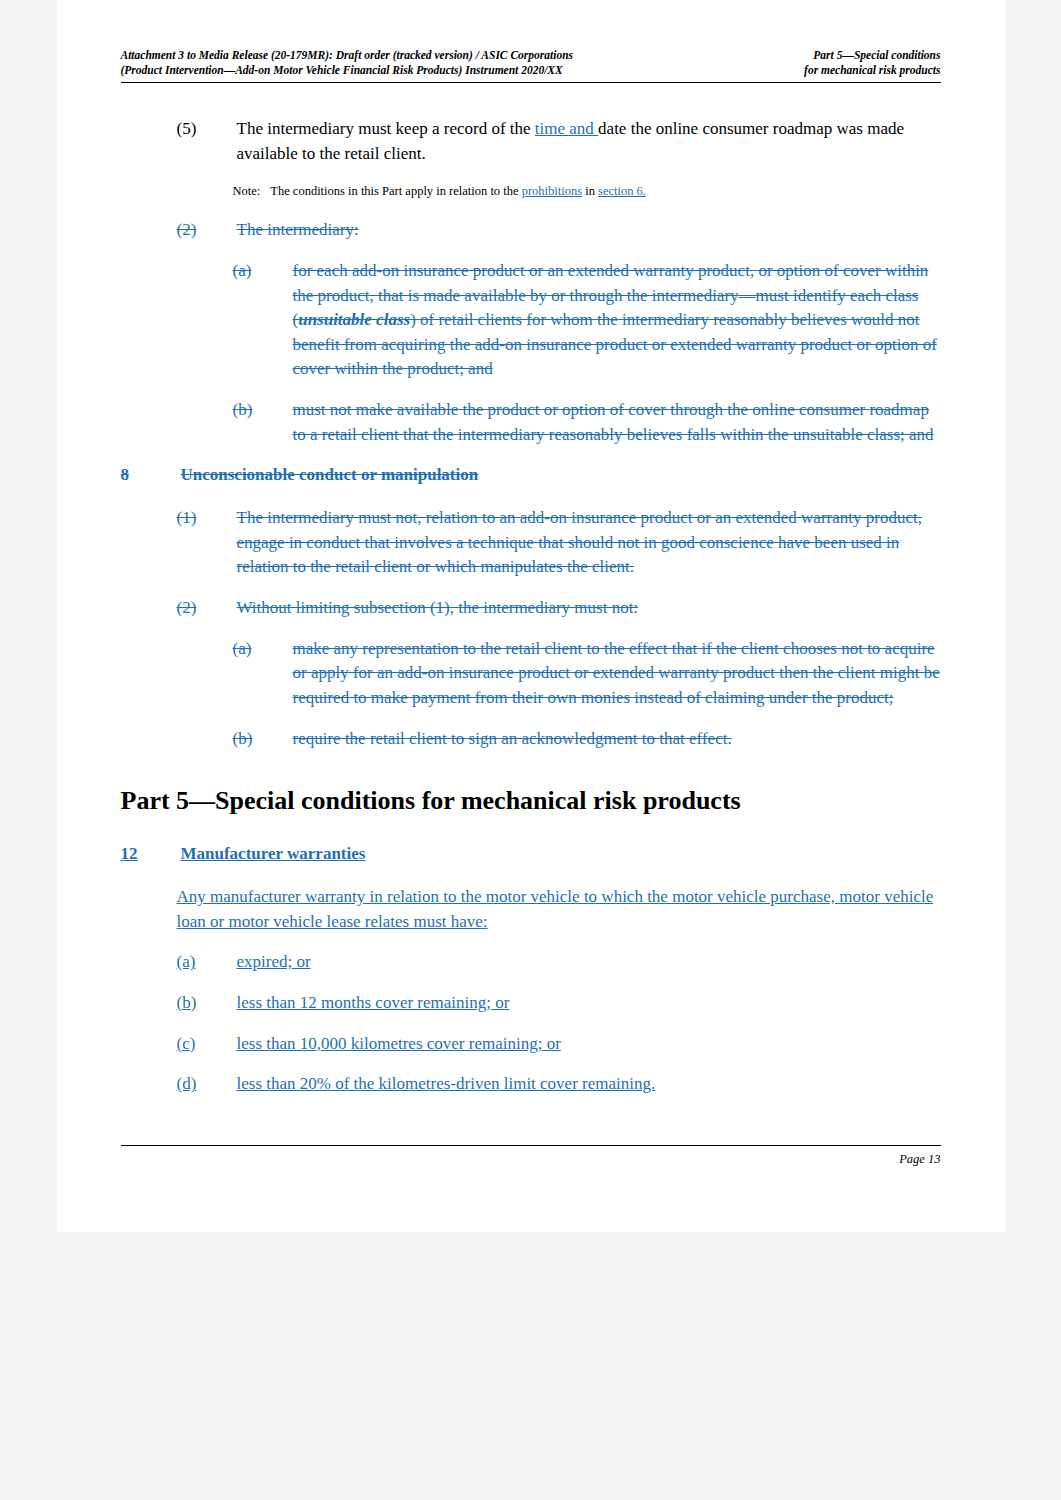Attachment 3 to Media Release (20-179MR): Draft order (tracked version) / ASIC Corporations
(Product Intervention—Add-on Motor Vehicle Financial Risk Products) Instrument 2020/XX
Part 5—Special conditions
for mechanical risk products
(5)
The intermediary must keep a record of the time and date the online consumer roadmap was made available to the retail client.
Note:
The conditions in this Part apply in relation to the prohibitions in section 6.
(2)
The intermediary:
(a)
for each add-on insurance product or an extended warranty product, or option of cover within the product, that is made available by or through the intermediary—must identify each class (unsuitable class) of retail clients for whom the intermediary reasonably believes would not benefit from acquiring the add-on insurance product or extended warranty product or option of cover within the product; and
(b)
must not make available the product or option of cover through the online consumer roadmap to a retail client that the intermediary reasonably believes falls within the unsuitable class; and
8 Unconscionable conduct or manipulation
(1)
The intermediary must not, relation to an add-on insurance product or an extended warranty product, engage in conduct that involves a technique that should not in good conscience have been used in relation to the retail client or which manipulates the client.
(2)
Without limiting subsection (1), the intermediary must not:
(a)
make any representation to the retail client to the effect that if the client chooses not to acquire or apply for an add-on insurance product or extended warranty product then the client might be required to make payment from their own monies instead of claiming under the product;
(b)
require the retail client to sign an acknowledgment to that effect.
Part 5—Special conditions for mechanical risk products
12 Manufacturer warranties
Any manufacturer warranty in relation to the motor vehicle to which the motor vehicle purchase, motor vehicle loan or motor vehicle lease relates must have:
(a)
expired; or
(b)
less than 12 months cover remaining; or
(c)
less than 10,000 kilometres cover remaining; or
(d)
less than 20% of the kilometres-driven limit cover remaining.
Page 13